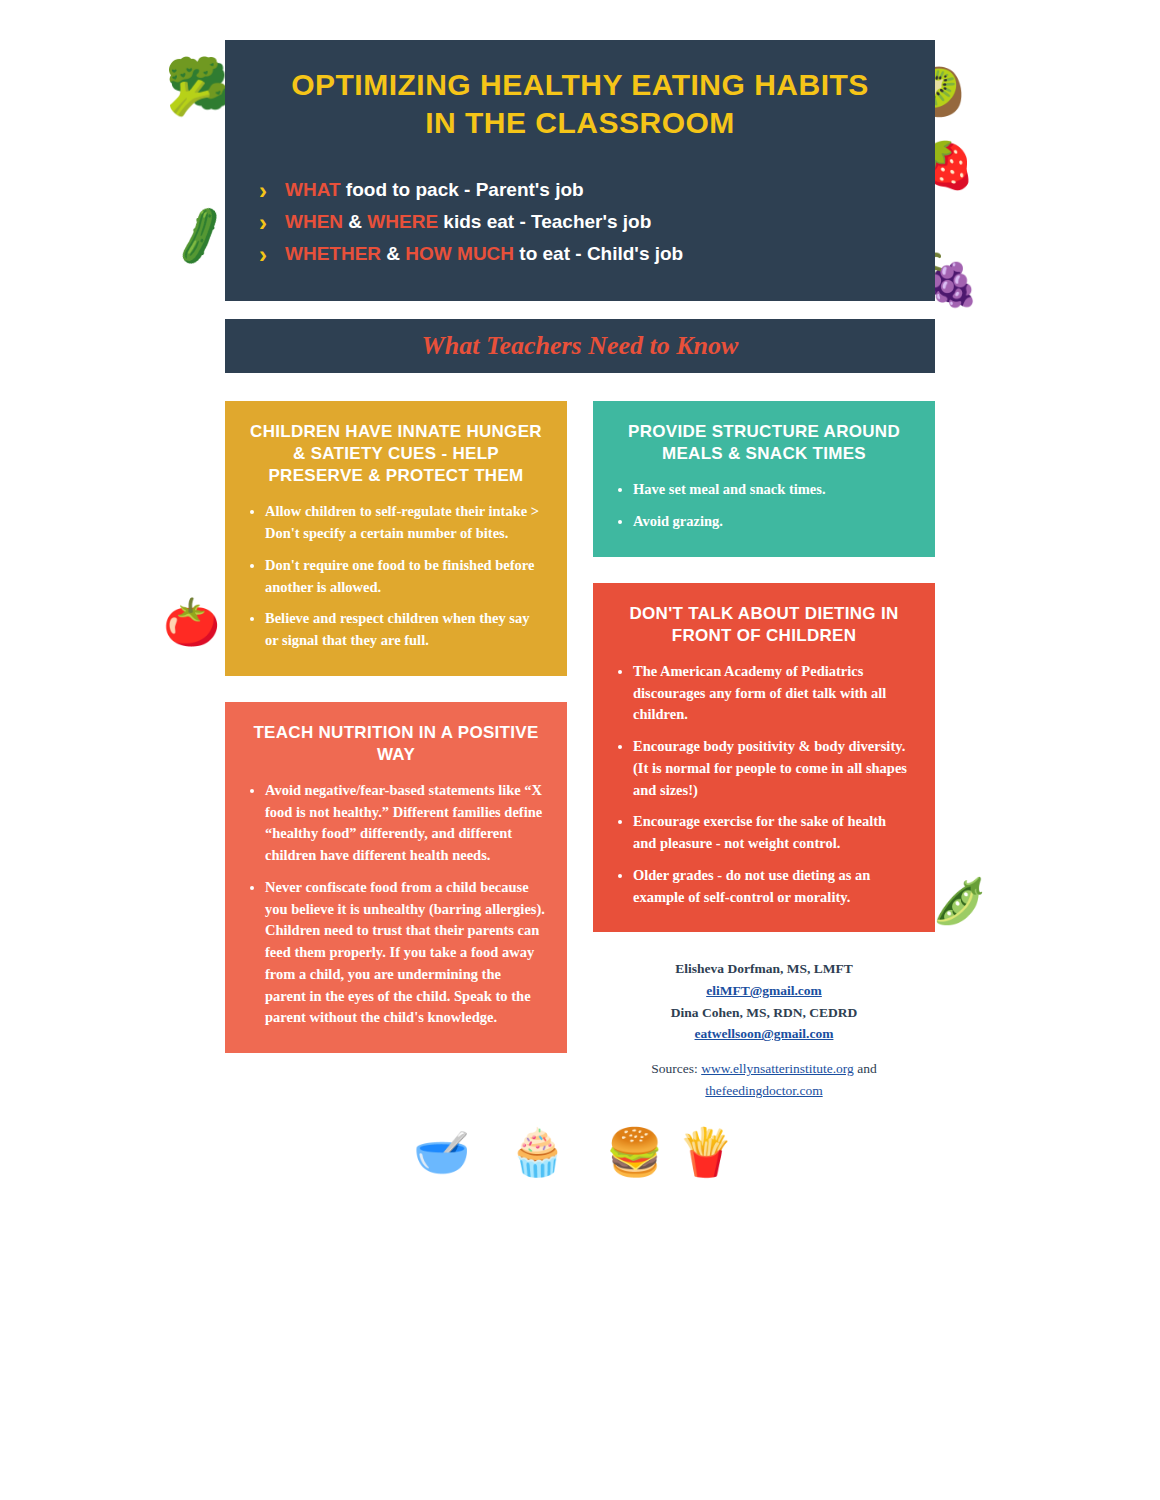🥦 🥝 🍓 🥒 🍇 🍅 🫛
Optimizing Healthy Eating Habits
in the Classroom
WHAT food to pack - Parent's job
WHEN & WHERE kids eat - Teacher's job
WHETHER & HOW MUCH to eat - Child's job
What Teachers Need to Know
Children have innate hunger & satiety cues - help preserve & protect them
Allow children to self-regulate their intake > Don't specify a certain number of bites.
Don't require one food to be finished before another is allowed.
Believe and respect children when they say or signal that they are full.
Teach nutrition in a positive way
Avoid negative/fear-based statements like “X food is not healthy.” Different families define “healthy food” differently, and different children have different health needs.
Never confiscate food from a child because you believe it is unhealthy (barring allergies). Children need to trust that their parents can feed them properly. If you take a food away from a child, you are undermining the parent in the eyes of the child. Speak to the parent without the child's knowledge.
Provide structure around meals & snack times
Have set meal and snack times.
Avoid grazing.
Don't talk about dieting in front of children
The American Academy of Pediatrics discourages any form of diet talk with all children.
Encourage body positivity & body diversity. (It is normal for people to come in all shapes and sizes!)
Encourage exercise for the sake of health and pleasure - not weight control.
Older grades - do not use dieting as an example of self-control or morality.
Elisheva Dorfman, MS, LMFT eliMFT@gmail.com
Dina Cohen, MS, RDN, CEDRD eatwellsoon@gmail.com
Sources: www.ellynsatterinstitute.org and
thefeedingdoctor.com
🥣 🧁 🍔🍟